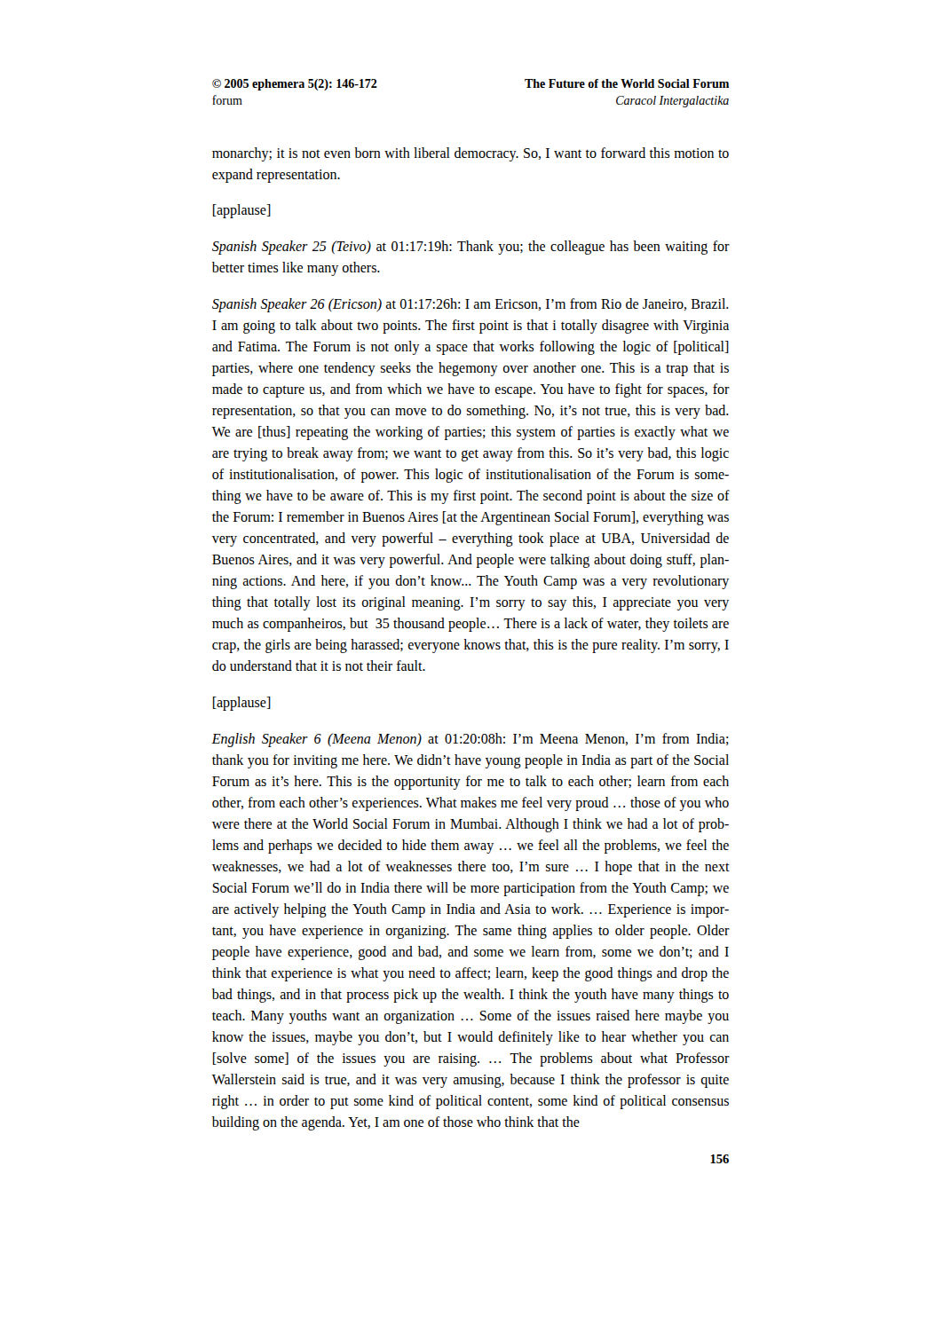| © 2005 ephemera 5(2): 146-172 | The Future of the World Social Forum |
| forum | Caracol Intergalactika |
monarchy; it is not even born with liberal democracy. So, I want to forward this motion to expand representation.
[applause]
Spanish Speaker 25 (Teivo) at 01:17:19h: Thank you; the colleague has been waiting for better times like many others.
Spanish Speaker 26 (Ericson) at 01:17:26h: I am Ericson, I’m from Rio de Janeiro, Brazil. I am going to talk about two points. The first point is that i totally disagree with Virginia and Fatima. The Forum is not only a space that works following the logic of [political] parties, where one tendency seeks the hegemony over another one. This is a trap that is made to capture us, and from which we have to escape. You have to fight for spaces, for representation, so that you can move to do something. No, it’s not true, this is very bad. We are [thus] repeating the working of parties; this system of parties is exactly what we are trying to break away from; we want to get away from this. So it’s very bad, this logic of institutionalisation, of power. This logic of institutionalisation of the Forum is something we have to be aware of. This is my first point. The second point is about the size of the Forum: I remember in Buenos Aires [at the Argentinean Social Forum], everything was very concentrated, and very powerful – everything took place at UBA, Universidad de Buenos Aires, and it was very powerful. And people were talking about doing stuff, planning actions. And here, if you don’t know... The Youth Camp was a very revolutionary thing that totally lost its original meaning. I’m sorry to say this, I appreciate you very much as companheiros, but 35 thousand people… There is a lack of water, they toilets are crap, the girls are being harassed; everyone knows that, this is the pure reality. I’m sorry, I do understand that it is not their fault.
[applause]
English Speaker 6 (Meena Menon) at 01:20:08h: I’m Meena Menon, I’m from India; thank you for inviting me here. We didn’t have young people in India as part of the Social Forum as it’s here. This is the opportunity for me to talk to each other; learn from each other, from each other’s experiences. What makes me feel very proud … those of you who were there at the World Social Forum in Mumbai. Although I think we had a lot of problems and perhaps we decided to hide them away … we feel all the problems, we feel the weaknesses, we had a lot of weaknesses there too, I’m sure … I hope that in the next Social Forum we’ll do in India there will be more participation from the Youth Camp; we are actively helping the Youth Camp in India and Asia to work. … Experience is important, you have experience in organizing. The same thing applies to older people. Older people have experience, good and bad, and some we learn from, some we don’t; and I think that experience is what you need to affect; learn, keep the good things and drop the bad things, and in that process pick up the wealth. I think the youth have many things to teach. Many youths want an organization … Some of the issues raised here maybe you know the issues, maybe you don’t, but I would definitely like to hear whether you can [solve some] of the issues you are raising. … The problems about what Professor Wallerstein said is true, and it was very amusing, because I think the professor is quite right … in order to put some kind of political content, some kind of political consensus building on the agenda. Yet, I am one of those who think that the
156